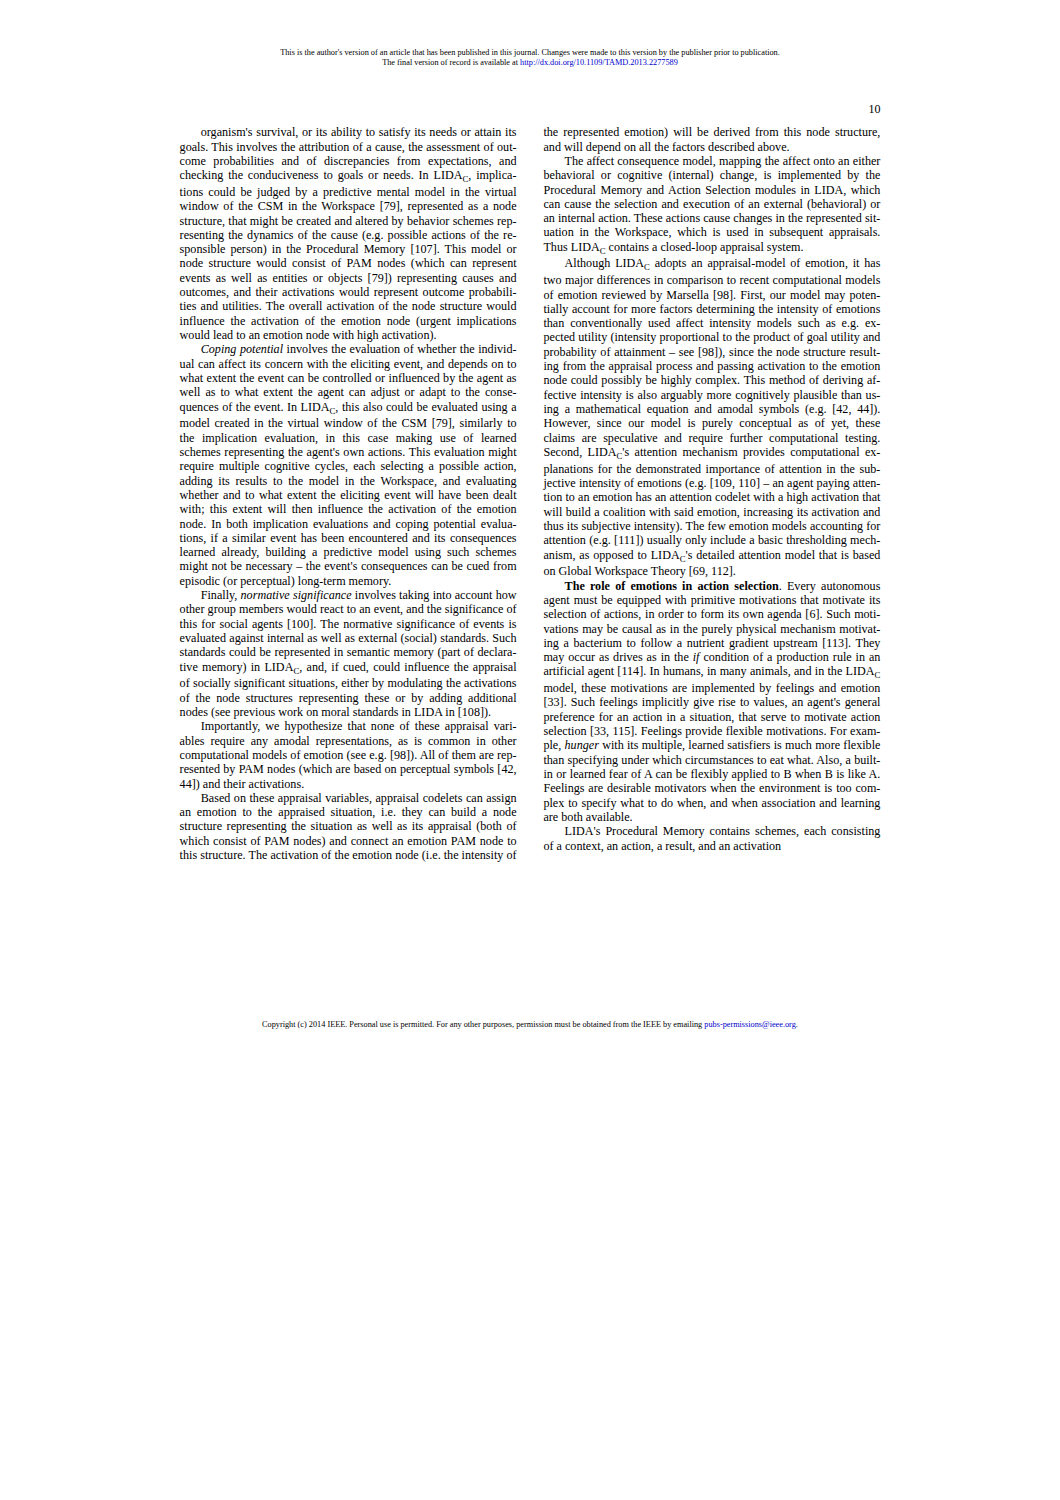This is the author's version of an article that has been published in this journal. Changes were made to this version by the publisher prior to publication.
The final version of record is available at http://dx.doi.org/10.1109/TAMD.2013.2277589
10
organism's survival, or its ability to satisfy its needs or attain its goals. This involves the attribution of a cause, the assessment of outcome probabilities and of discrepancies from expectations, and checking the conduciveness to goals or needs. In LIDAC, implications could be judged by a predictive mental model in the virtual window of the CSM in the Workspace [79], represented as a node structure, that might be created and altered by behavior schemes representing the dynamics of the cause (e.g. possible actions of the responsible person) in the Procedural Memory [107]. This model or node structure would consist of PAM nodes (which can represent events as well as entities or objects [79]) representing causes and outcomes, and their activations would represent outcome probabilities and utilities. The overall activation of the node structure would influence the activation of the emotion node (urgent implications would lead to an emotion node with high activation).
Coping potential involves the evaluation of whether the individual can affect its concern with the eliciting event, and depends on to what extent the event can be controlled or influenced by the agent as well as to what extent the agent can adjust or adapt to the consequences of the event. In LIDAC, this also could be evaluated using a model created in the virtual window of the CSM [79], similarly to the implication evaluation, in this case making use of learned schemes representing the agent's own actions. This evaluation might require multiple cognitive cycles, each selecting a possible action, adding its results to the model in the Workspace, and evaluating whether and to what extent the eliciting event will have been dealt with; this extent will then influence the activation of the emotion node. In both implication evaluations and coping potential evaluations, if a similar event has been encountered and its consequences learned already, building a predictive model using such schemes might not be necessary – the event's consequences can be cued from episodic (or perceptual) long-term memory.
Finally, normative significance involves taking into account how other group members would react to an event, and the significance of this for social agents [100]. The normative significance of events is evaluated against internal as well as external (social) standards. Such standards could be represented in semantic memory (part of declarative memory) in LIDAC, and, if cued, could influence the appraisal of socially significant situations, either by modulating the activations of the node structures representing these or by adding additional nodes (see previous work on moral standards in LIDA in [108]).
Importantly, we hypothesize that none of these appraisal variables require any amodal representations, as is common in other computational models of emotion (see e.g. [98]). All of them are represented by PAM nodes (which are based on perceptual symbols [42, 44]) and their activations.
Based on these appraisal variables, appraisal codelets can assign an emotion to the appraised situation, i.e. they can build a node structure representing the situation as well as its appraisal (both of which consist of PAM nodes) and connect an emotion PAM node to this structure. The activation of the emotion node (i.e. the intensity of the represented emotion) will be derived from this node structure, and will depend on all the factors described above.
The affect consequence model, mapping the affect onto an either behavioral or cognitive (internal) change, is implemented by the Procedural Memory and Action Selection modules in LIDA, which can cause the selection and execution of an external (behavioral) or an internal action. These actions cause changes in the represented situation in the Workspace, which is used in subsequent appraisals. Thus LIDAC contains a closed-loop appraisal system.
Although LIDAC adopts an appraisal-model of emotion, it has two major differences in comparison to recent computational models of emotion reviewed by Marsella [98]. First, our model may potentially account for more factors determining the intensity of emotions than conventionally used affect intensity models such as e.g. expected utility (intensity proportional to the product of goal utility and probability of attainment – see [98]), since the node structure resulting from the appraisal process and passing activation to the emotion node could possibly be highly complex. This method of deriving affective intensity is also arguably more cognitively plausible than using a mathematical equation and amodal symbols (e.g. [42, 44]). However, since our model is purely conceptual as of yet, these claims are speculative and require further computational testing. Second, LIDAC's attention mechanism provides computational explanations for the demonstrated importance of attention in the subjective intensity of emotions (e.g. [109, 110] – an agent paying attention to an emotion has an attention codelet with a high activation that will build a coalition with said emotion, increasing its activation and thus its subjective intensity). The few emotion models accounting for attention (e.g. [111]) usually only include a basic thresholding mechanism, as opposed to LIDAC's detailed attention model that is based on Global Workspace Theory [69, 112].
The role of emotions in action selection. Every autonomous agent must be equipped with primitive motivations that motivate its selection of actions, in order to form its own agenda [6]. Such motivations may be causal as in the purely physical mechanism motivating a bacterium to follow a nutrient gradient upstream [113]. They may occur as drives as in the if condition of a production rule in an artificial agent [114]. In humans, in many animals, and in the LIDAC model, these motivations are implemented by feelings and emotion [33]. Such feelings implicitly give rise to values, an agent's general preference for an action in a situation, that serve to motivate action selection [33, 115]. Feelings provide flexible motivations. For example, hunger with its multiple, learned satisfiers is much more flexible than specifying under which circumstances to eat what. Also, a built-in or learned fear of A can be flexibly applied to B when B is like A. Feelings are desirable motivators when the environment is too complex to specify what to do when, and when association and learning are both available.
LIDA's Procedural Memory contains schemes, each consisting of a context, an action, a result, and an activation
Copyright (c) 2014 IEEE. Personal use is permitted. For any other purposes, permission must be obtained from the IEEE by emailing pubs-permissions@ieee.org.